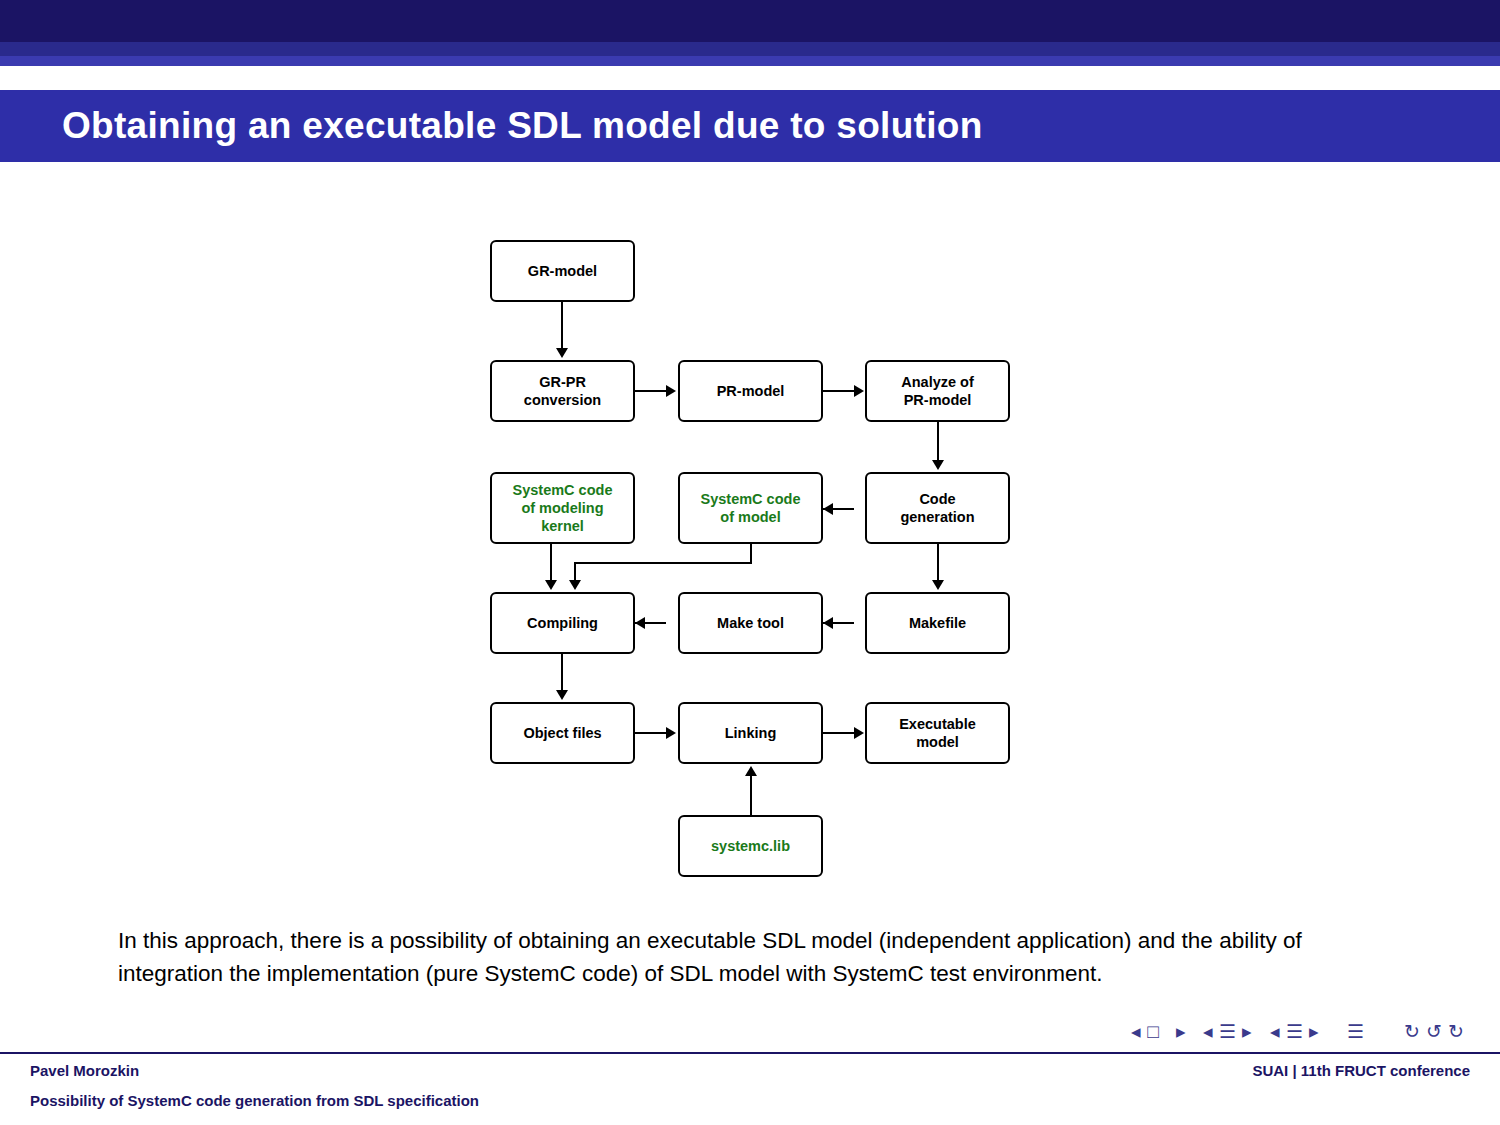Obtaining an executable SDL model due to solution
GR-model
GR-PR
conversion
PR-model
Analyze of
PR-model
SystemC code
of modeling
kernel
SystemC code
of model
Code
generation
Compiling
Make tool
Makefile
Object files
Linking
Executable
model
systemc.lib
In this approach, there is a possibility of obtaining an executable SDL model (independent application) and the ability of integration the implementation (pure SystemC code) of SDL model with SystemC test environment.
◂□ ▸ ◂☰▸ ◂☰▸ ☰ ↻↺↻
Pavel Morozkin
SUAI | 11th FRUCT conference
Possibility of SystemC code generation from SDL specification